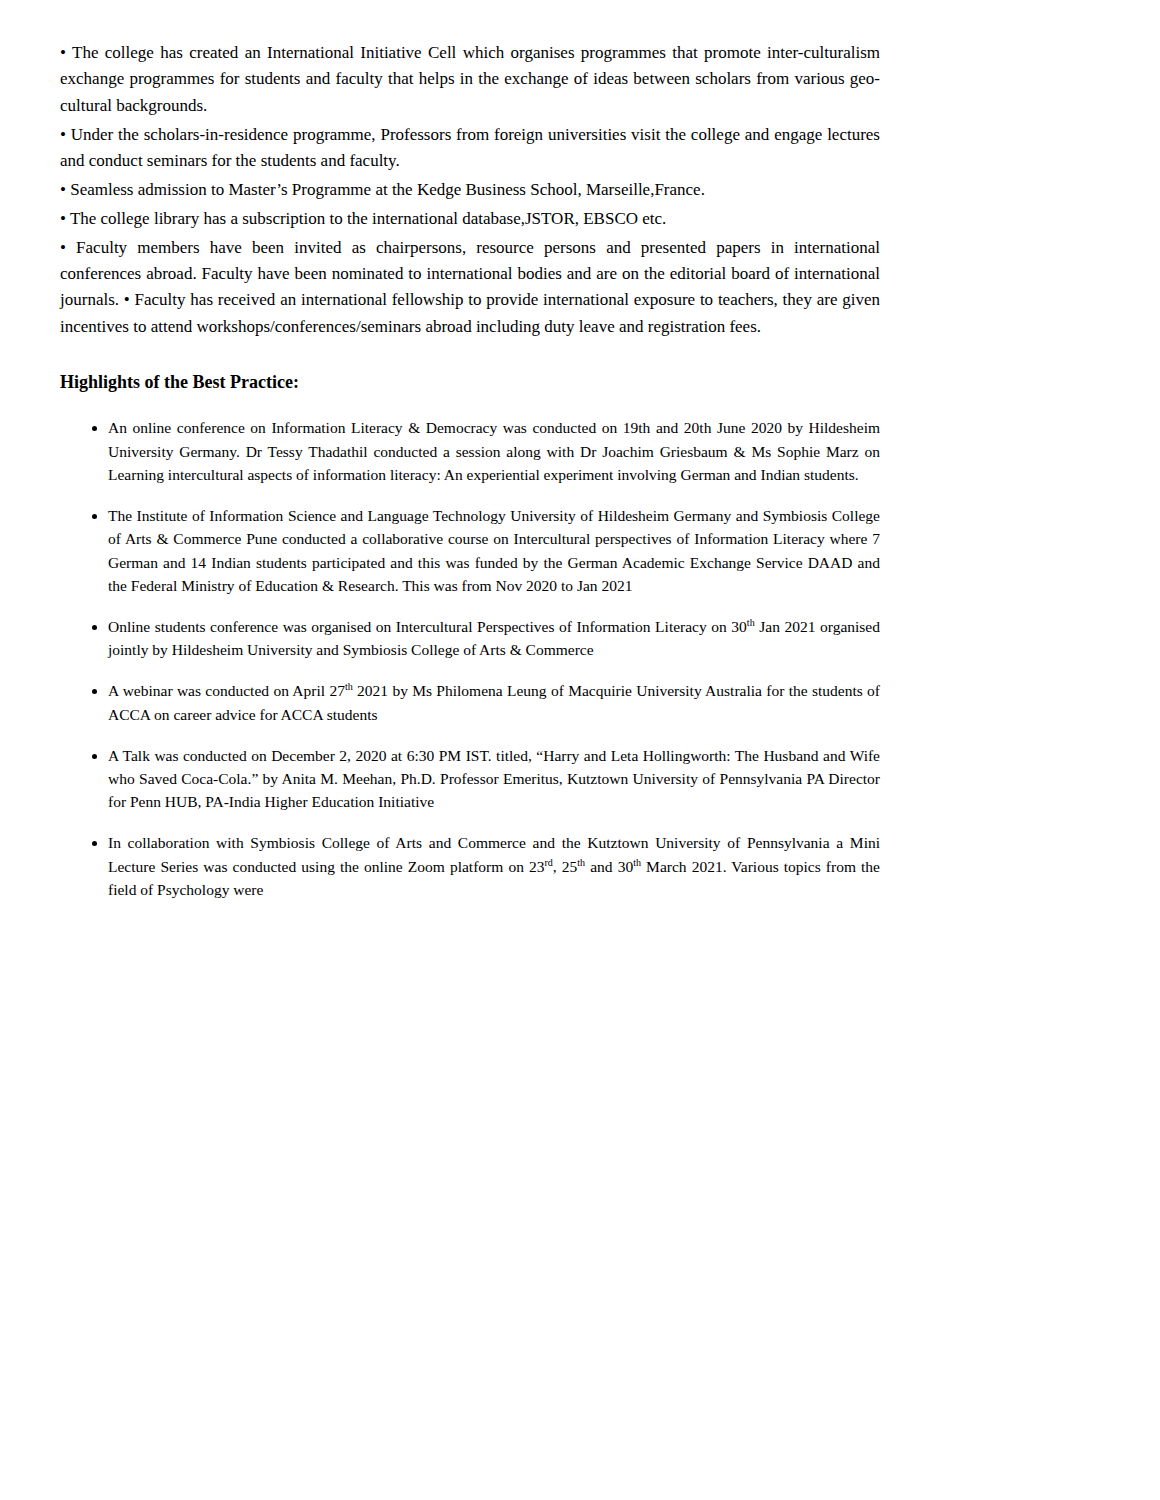• The college has created an International Initiative Cell which organises programmes that promote inter-culturalism exchange programmes for students and faculty that helps in the exchange of ideas between scholars from various geo-cultural backgrounds.
• Under the scholars-in-residence programme, Professors from foreign universities visit the college and engage lectures and conduct seminars for the students and faculty.
• Seamless admission to Master’s Programme at the Kedge Business School, Marseille,France.
• The college library has a subscription to the international database,JSTOR, EBSCO etc.
• Faculty members have been invited as chairpersons, resource persons and presented papers in international conferences abroad. Faculty have been nominated to international bodies and are on the editorial board of international journals. • Faculty has received an international fellowship to provide international exposure to teachers, they are given incentives to attend workshops/conferences/seminars abroad including duty leave and registration fees.
Highlights of the Best Practice:
An online conference on Information Literacy & Democracy was conducted on 19th and 20th June 2020 by Hildesheim University Germany. Dr Tessy Thadathil conducted a session along with Dr Joachim Griesbaum & Ms Sophie Marz on Learning intercultural aspects of information literacy: An experiential experiment involving German and Indian students.
The Institute of Information Science and Language Technology University of Hildesheim Germany and Symbiosis College of Arts & Commerce Pune conducted a collaborative course on Intercultural perspectives of Information Literacy where 7 German and 14 Indian students participated and this was funded by the German Academic Exchange Service DAAD and the Federal Ministry of Education & Research. This was from Nov 2020 to Jan 2021
Online students conference was organised on Intercultural Perspectives of Information Literacy on 30th Jan 2021 organised jointly by Hildesheim University and Symbiosis College of Arts & Commerce
A webinar was conducted on April 27th 2021 by Ms Philomena Leung of Macquirie University Australia for the students of ACCA on career advice for ACCA students
A Talk was conducted on December 2, 2020 at 6:30 PM IST. titled, “Harry and Leta Hollingworth: The Husband and Wife who Saved Coca-Cola.” by Anita M. Meehan, Ph.D. Professor Emeritus, Kutztown University of Pennsylvania PA Director for Penn HUB, PA-India Higher Education Initiative
In collaboration with Symbiosis College of Arts and Commerce and the Kutztown University of Pennsylvania a Mini Lecture Series was conducted using the online Zoom platform on 23rd, 25th and 30th March 2021. Various topics from the field of Psychology were